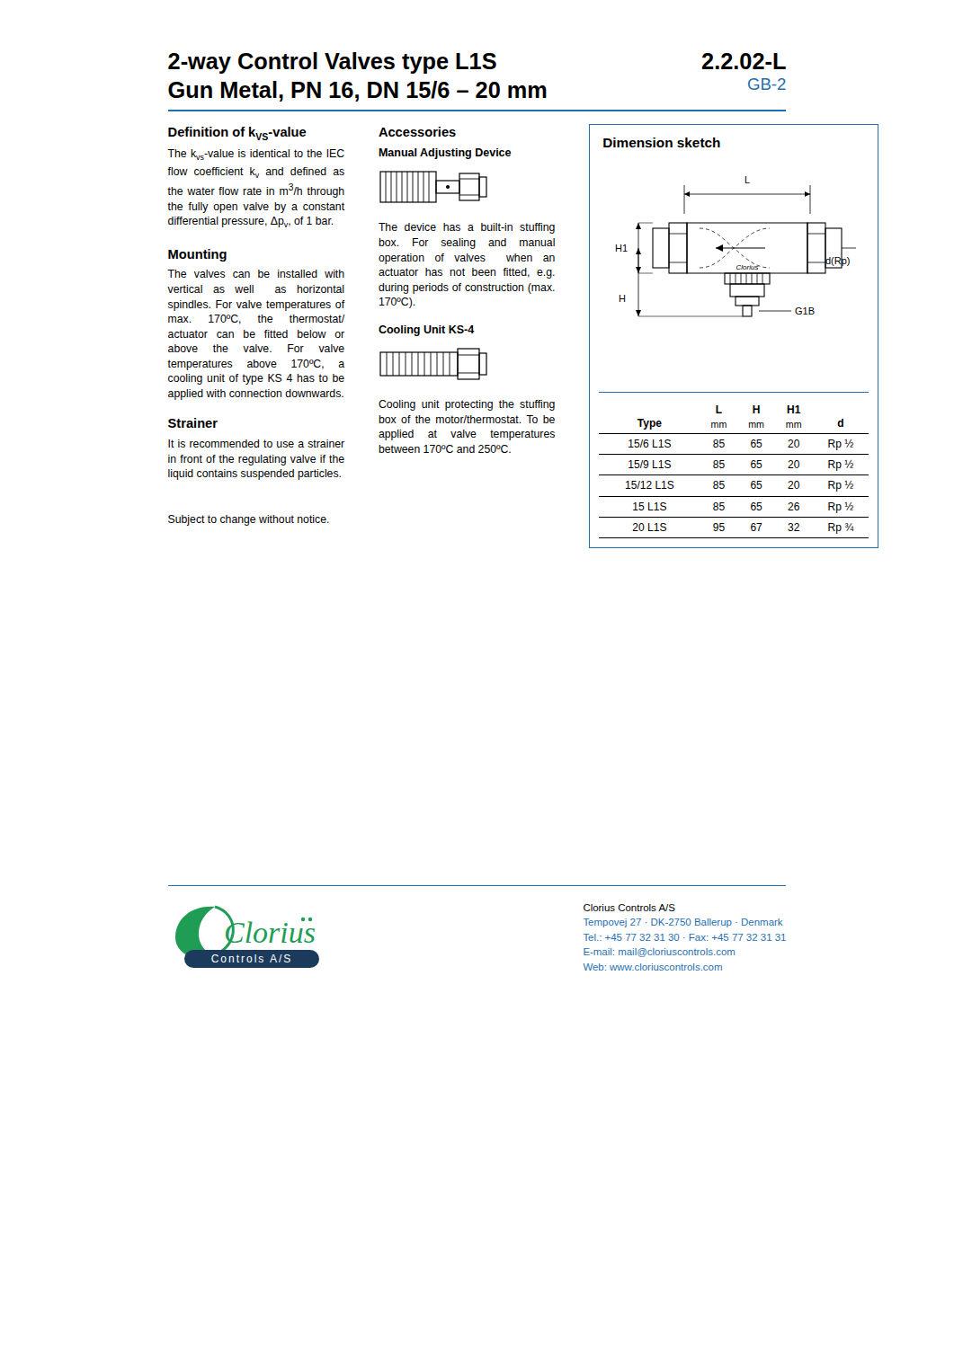2-way Control Valves type L1S
Gun Metal, PN 16, DN 15/6 – 20 mm
2.2.02-L GB-2
Definition of kVS-value
The kvs-value is identical to the IEC flow coefficient kv and defined as the water flow rate in m3/h through the fully open valve by a constant differential pressure, Δpv, of 1 bar.
Mounting
The valves can be installed with vertical as well as horizontal spindles. For valve temperatures of max. 170ºC, the thermostat/ actuator can be fitted below or above the valve. For valve temperatures above 170ºC, a cooling unit of type KS 4 has to be applied with connection downwards.
Strainer
It is recommended to use a strainer in front of the regulating valve if the liquid contains suspended particles.
Subject to change without notice.
Accessories
Manual Adjusting Device
The device has a built-in stuffing box. For sealing and manual operation of valves when an actuator has not been fitted, e.g. during periods of construction (max. 170ºC).
Cooling Unit KS-4
Cooling unit protecting the stuffing box of the motor/thermostat. To be applied at valve temperatures between 170ºC and 250ºC.
Dimension sketch
L G1B d(Rp) H1 H Clorius
| Type | L mm | H mm | H1 mm | d |
| --- | --- | --- | --- | --- |
| 15/6 L1S | 85 | 65 | 20 | Rp ½ |
| 15/9 L1S | 85 | 65 | 20 | Rp ½ |
| 15/12 L1S | 85 | 65 | 20 | Rp ½ |
| 15 L1S | 85 | 65 | 26 | Rp ½ |
| 20 L1S | 95 | 67 | 32 | Rp ¾ |
Clorius Controls A/S
Clorius Controls A/S
Tempovej 27 · DK-2750 Ballerup · Denmark
Tel.: +45 77 32 31 30 · Fax: +45 77 32 31 31
E-mail: mail@cloriuscontrols.com
Web: www.cloriuscontrols.com